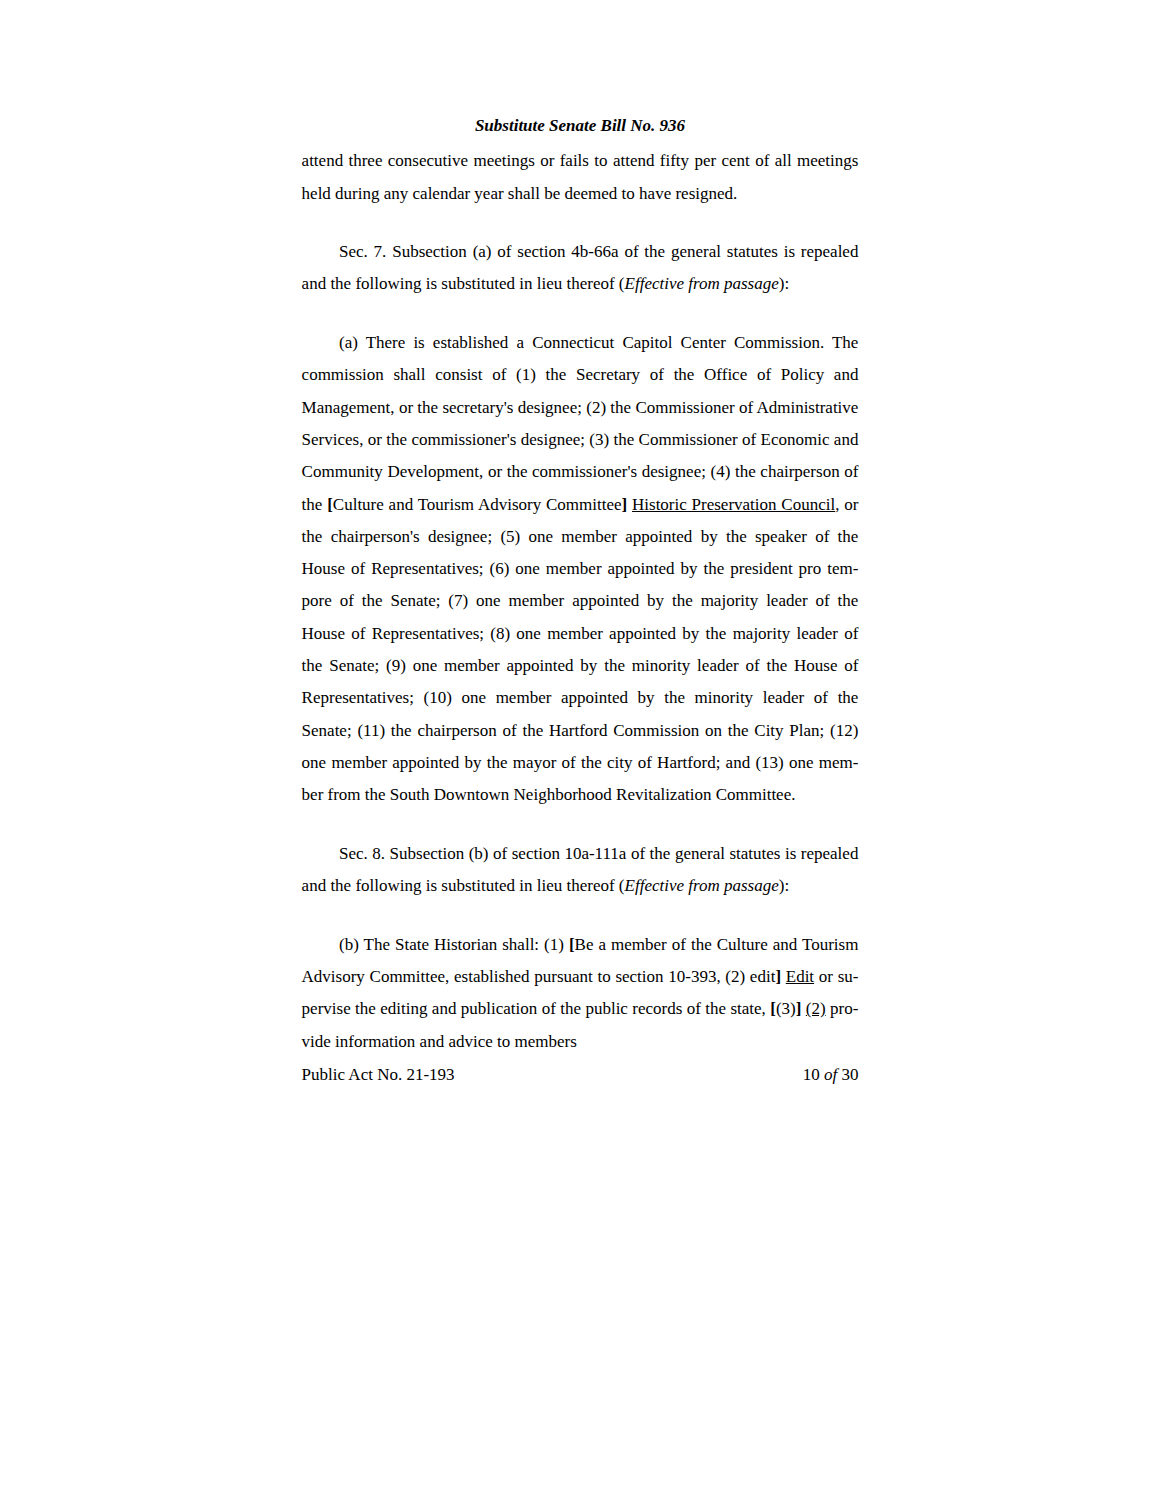Substitute Senate Bill No. 936
attend three consecutive meetings or fails to attend fifty per cent of all meetings held during any calendar year shall be deemed to have resigned.
Sec. 7. Subsection (a) of section 4b-66a of the general statutes is repealed and the following is substituted in lieu thereof (Effective from passage):
(a) There is established a Connecticut Capitol Center Commission. The commission shall consist of (1) the Secretary of the Office of Policy and Management, or the secretary's designee; (2) the Commissioner of Administrative Services, or the commissioner's designee; (3) the Commissioner of Economic and Community Development, or the commissioner's designee; (4) the chairperson of the [Culture and Tourism Advisory Committee] Historic Preservation Council, or the chairperson's designee; (5) one member appointed by the speaker of the House of Representatives; (6) one member appointed by the president pro tempore of the Senate; (7) one member appointed by the majority leader of the House of Representatives; (8) one member appointed by the majority leader of the Senate; (9) one member appointed by the minority leader of the House of Representatives; (10) one member appointed by the minority leader of the Senate; (11) the chairperson of the Hartford Commission on the City Plan; (12) one member appointed by the mayor of the city of Hartford; and (13) one member from the South Downtown Neighborhood Revitalization Committee.
Sec. 8. Subsection (b) of section 10a-111a of the general statutes is repealed and the following is substituted in lieu thereof (Effective from passage):
(b) The State Historian shall: (1) [Be a member of the Culture and Tourism Advisory Committee, established pursuant to section 10-393, (2) edit] Edit or supervise the editing and publication of the public records of the state, [(3)] (2) provide information and advice to members
Public Act No. 21-193 10 of 30